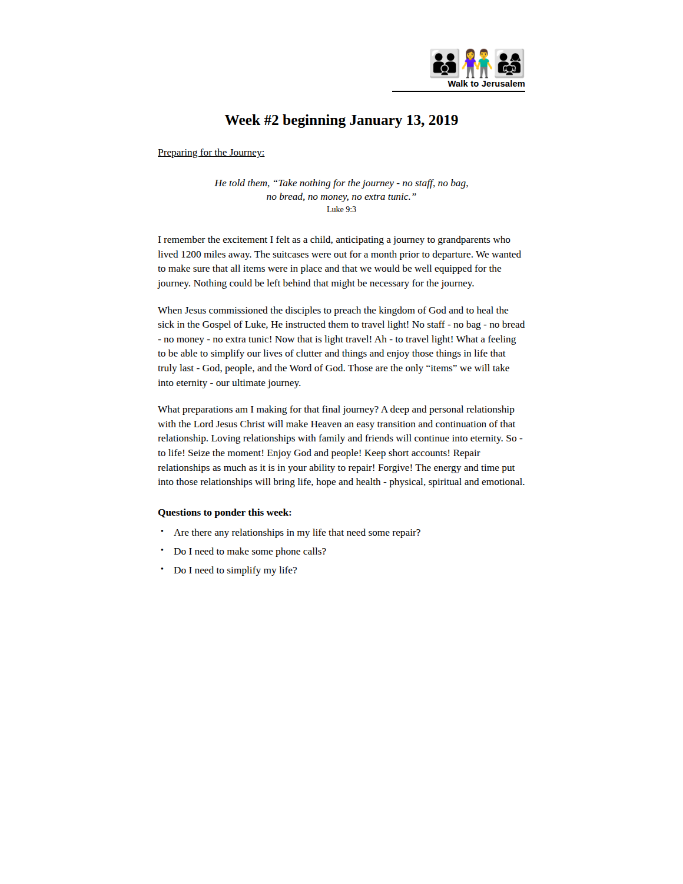👪👫👨‍👩‍👧
Walk to Jerusalem
Week #2 beginning January 13, 2019
Preparing for the Journey:
He told them, “Take nothing for the journey - no staff, no bag,
no bread, no money, no extra tunic.” Luke 9:3
I remember the excitement I felt as a child, anticipating a journey to grandparents who lived 1200 miles away. The suitcases were out for a month prior to departure. We wanted to make sure that all items were in place and that we would be well equipped for the journey. Nothing could be left behind that might be necessary for the journey.
When Jesus commissioned the disciples to preach the kingdom of God and to heal the sick in the Gospel of Luke, He instructed them to travel light! No staff - no bag - no bread - no money - no extra tunic! Now that is light travel! Ah - to travel light! What a feeling to be able to simplify our lives of clutter and things and enjoy those things in life that truly last - God, people, and the Word of God. Those are the only “items” we will take into eternity - our ultimate journey.
What preparations am I making for that final journey? A deep and personal relationship with the Lord Jesus Christ will make Heaven an easy transition and continuation of that relationship. Loving relationships with family and friends will continue into eternity. So - to life! Seize the moment! Enjoy God and people! Keep short accounts! Repair relationships as much as it is in your ability to repair! Forgive! The energy and time put into those relationships will bring life, hope and health - physical, spiritual and emotional.
Questions to ponder this week:
Are there any relationships in my life that need some repair?
Do I need to make some phone calls?
Do I need to simplify my life?